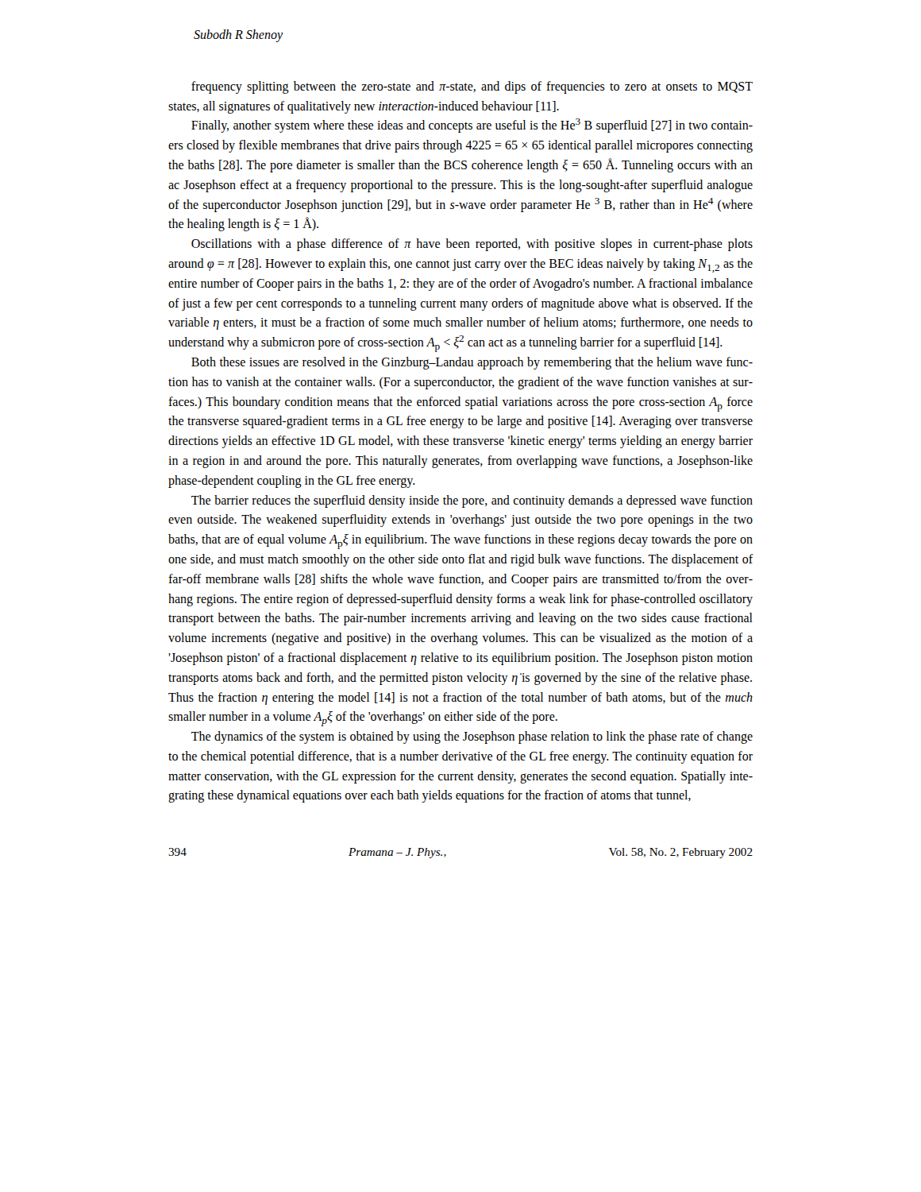Subodh R Shenoy
frequency splitting between the zero-state and π-state, and dips of frequencies to zero at onsets to MQST states, all signatures of qualitatively new interaction-induced behaviour [11].
Finally, another system where these ideas and concepts are useful is the He3 B superfluid [27] in two containers closed by flexible membranes that drive pairs through 4225 = 65 × 65 identical parallel micropores connecting the baths [28]. The pore diameter is smaller than the BCS coherence length ξ = 650 Å. Tunneling occurs with an ac Josephson effect at a frequency proportional to the pressure. This is the long-sought-after superfluid analogue of the superconductor Josephson junction [29], but in s-wave order parameter He 3 B, rather than in He4 (where the healing length is ξ = 1 Å).
Oscillations with a phase difference of π have been reported, with positive slopes in current-phase plots around φ = π [28]. However to explain this, one cannot just carry over the BEC ideas naively by taking N1,2 as the entire number of Cooper pairs in the baths 1, 2: they are of the order of Avogadro's number. A fractional imbalance of just a few per cent corresponds to a tunneling current many orders of magnitude above what is observed. If the variable η enters, it must be a fraction of some much smaller number of helium atoms; furthermore, one needs to understand why a submicron pore of cross-section Ap < ξ2 can act as a tunneling barrier for a superfluid [14].
Both these issues are resolved in the Ginzburg–Landau approach by remembering that the helium wave function has to vanish at the container walls. (For a superconductor, the gradient of the wave function vanishes at surfaces.) This boundary condition means that the enforced spatial variations across the pore cross-section Ap force the transverse squared-gradient terms in a GL free energy to be large and positive [14]. Averaging over transverse directions yields an effective 1D GL model, with these transverse 'kinetic energy' terms yielding an energy barrier in a region in and around the pore. This naturally generates, from overlapping wave functions, a Josephson-like phase-dependent coupling in the GL free energy.
The barrier reduces the superfluid density inside the pore, and continuity demands a depressed wave function even outside. The weakened superfluidity extends in 'overhangs' just outside the two pore openings in the two baths, that are of equal volume Apξ in equilibrium. The wave functions in these regions decay towards the pore on one side, and must match smoothly on the other side onto flat and rigid bulk wave functions. The displacement of far-off membrane walls [28] shifts the whole wave function, and Cooper pairs are transmitted to/from the overhang regions. The entire region of depressed-superfluid density forms a weak link for phase-controlled oscillatory transport between the baths. The pair-number increments arriving and leaving on the two sides cause fractional volume increments (negative and positive) in the overhang volumes. This can be visualized as the motion of a 'Josephson piston' of a fractional displacement η relative to its equilibrium position. The Josephson piston motion transports atoms back and forth, and the permitted piston velocity η̇ is governed by the sine of the relative phase. Thus the fraction η entering the model [14] is not a fraction of the total number of bath atoms, but of the much smaller number in a volume Apξ of the 'overhangs' on either side of the pore.
The dynamics of the system is obtained by using the Josephson phase relation to link the phase rate of change to the chemical potential difference, that is a number derivative of the GL free energy. The continuity equation for matter conservation, with the GL expression for the current density, generates the second equation. Spatially integrating these dynamical equations over each bath yields equations for the fraction of atoms that tunnel,
394 Pramana – J. Phys., Vol. 58, No. 2, February 2002